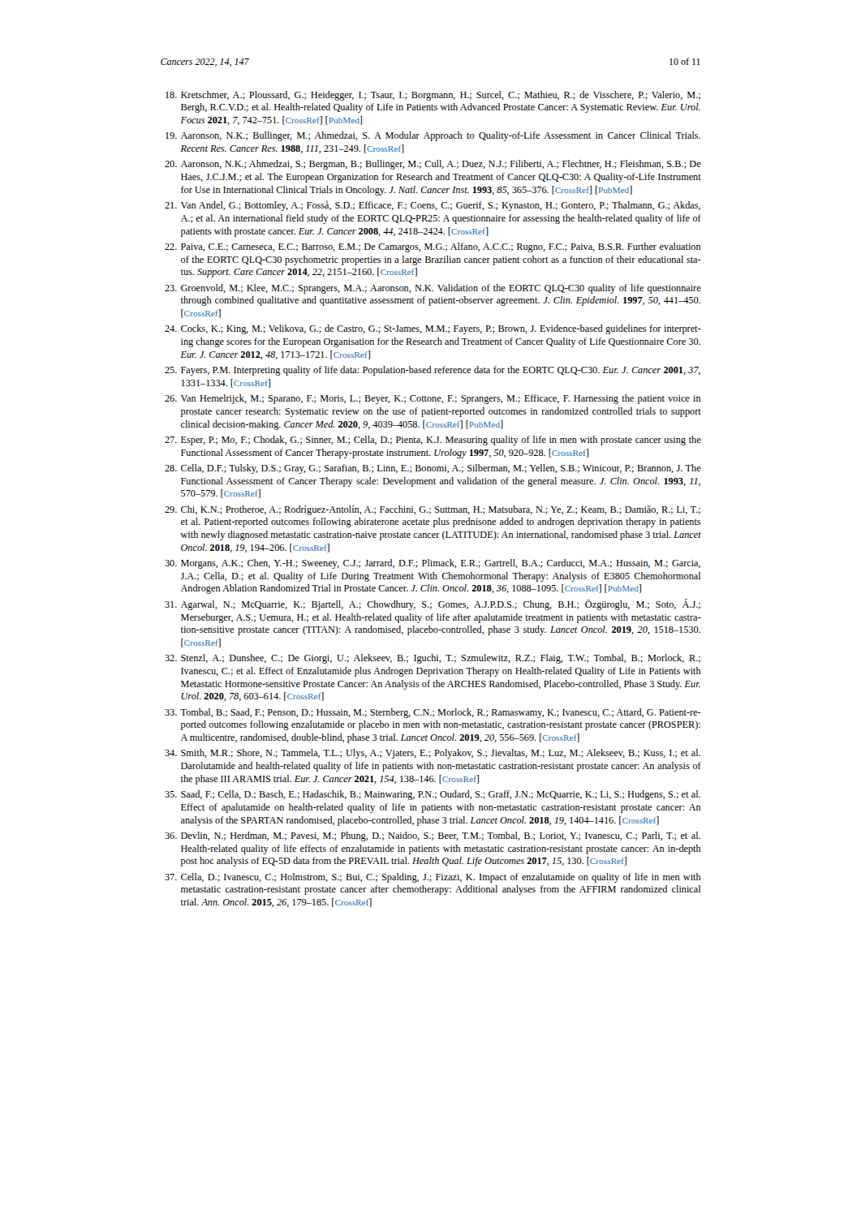Cancers 2022, 14, 147
10 of 11
Kretschmer, A.; Ploussard, G.; Heidegger, I.; Tsaur, I.; Borgmann, H.; Surcel, C.; Mathieu, R.; de Visschere, P.; Valerio, M.; Bergh, R.C.V.D.; et al. Health-related Quality of Life in Patients with Advanced Prostate Cancer: A Systematic Review. Eur. Urol. Focus 2021, 7, 742–751. [CrossRef] [PubMed]
Aaronson, N.K.; Bullinger, M.; Ahmedzai, S. A Modular Approach to Quality-of-Life Assessment in Cancer Clinical Trials. Recent Res. Cancer Res. 1988, 111, 231–249. [CrossRef]
Aaronson, N.K.; Ahmedzai, S.; Bergman, B.; Bullinger, M.; Cull, A.; Duez, N.J.; Filiberti, A.; Flechtner, H.; Fleishman, S.B.; De Haes, J.C.J.M.; et al. The European Organization for Research and Treatment of Cancer QLQ-C30: A Quality-of-Life Instrument for Use in International Clinical Trials in Oncology. J. Natl. Cancer Inst. 1993, 85, 365–376. [CrossRef] [PubMed]
Van Andel, G.; Bottomley, A.; Fosså, S.D.; Efficace, F.; Coens, C.; Guerif, S.; Kynaston, H.; Gontero, P.; Thalmann, G.; Akdas, A.; et al. An international field study of the EORTC QLQ-PR25: A questionnaire for assessing the health-related quality of life of patients with prostate cancer. Eur. J. Cancer 2008, 44, 2418–2424. [CrossRef]
Paiva, C.E.; Carneseca, E.C.; Barroso, E.M.; De Camargos, M.G.; Alfano, A.C.C.; Rugno, F.C.; Paiva, B.S.R. Further evaluation of the EORTC QLQ-C30 psychometric properties in a large Brazilian cancer patient cohort as a function of their educational status. Support. Care Cancer 2014, 22, 2151–2160. [CrossRef]
Groenvold, M.; Klee, M.C.; Sprangers, M.A.; Aaronson, N.K. Validation of the EORTC QLQ-C30 quality of life questionnaire through combined qualitative and quantitative assessment of patient-observer agreement. J. Clin. Epidemiol. 1997, 50, 441–450. [CrossRef]
Cocks, K.; King, M.; Velikova, G.; de Castro, G.; St-James, M.M.; Fayers, P.; Brown, J. Evidence-based guidelines for interpreting change scores for the European Organisation for the Research and Treatment of Cancer Quality of Life Questionnaire Core 30. Eur. J. Cancer 2012, 48, 1713–1721. [CrossRef]
Fayers, P.M. Interpreting quality of life data: Population-based reference data for the EORTC QLQ-C30. Eur. J. Cancer 2001, 37, 1331–1334. [CrossRef]
Van Hemelrijck, M.; Sparano, F.; Moris, L.; Beyer, K.; Cottone, F.; Sprangers, M.; Efficace, F. Harnessing the patient voice in prostate cancer research: Systematic review on the use of patient-reported outcomes in randomized controlled trials to support clinical decision-making. Cancer Med. 2020, 9, 4039–4058. [CrossRef] [PubMed]
Esper, P.; Mo, F.; Chodak, G.; Sinner, M.; Cella, D.; Pienta, K.J. Measuring quality of life in men with prostate cancer using the Functional Assessment of Cancer Therapy-prostate instrument. Urology 1997, 50, 920–928. [CrossRef]
Cella, D.F.; Tulsky, D.S.; Gray, G.; Sarafian, B.; Linn, E.; Bonomi, A.; Silberman, M.; Yellen, S.B.; Winicour, P.; Brannon, J. The Functional Assessment of Cancer Therapy scale: Development and validation of the general measure. J. Clin. Oncol. 1993, 11, 570–579. [CrossRef]
Chi, K.N.; Protheroe, A.; Rodríguez-Antolín, A.; Facchini, G.; Suttman, H.; Matsubara, N.; Ye, Z.; Keam, B.; Damião, R.; Li, T.; et al. Patient-reported outcomes following abiraterone acetate plus prednisone added to androgen deprivation therapy in patients with newly diagnosed metastatic castration-naive prostate cancer (LATITUDE): An international, randomised phase 3 trial. Lancet Oncol. 2018, 19, 194–206. [CrossRef]
Morgans, A.K.; Chen, Y.-H.; Sweeney, C.J.; Jarrard, D.F.; Plimack, E.R.; Gartrell, B.A.; Carducci, M.A.; Hussain, M.; Garcia, J.A.; Cella, D.; et al. Quality of Life During Treatment With Chemohormonal Therapy: Analysis of E3805 Chemohormonal Androgen Ablation Randomized Trial in Prostate Cancer. J. Clin. Oncol. 2018, 36, 1088–1095. [CrossRef] [PubMed]
Agarwal, N.; McQuarrie, K.; Bjartell, A.; Chowdhury, S.; Gomes, A.J.P.D.S.; Chung, B.H.; Özgüroglu, M.; Soto, Á.J.; Merseburger, A.S.; Uemura, H.; et al. Health-related quality of life after apalutamide treatment in patients with metastatic castration-sensitive prostate cancer (TITAN): A randomised, placebo-controlled, phase 3 study. Lancet Oncol. 2019, 20, 1518–1530. [CrossRef]
Stenzl, A.; Dunshee, C.; De Giorgi, U.; Alekseev, B.; Iguchi, T.; Szmulewitz, R.Z.; Flaig, T.W.; Tombal, B.; Morlock, R.; Ivanescu, C.; et al. Effect of Enzalutamide plus Androgen Deprivation Therapy on Health-related Quality of Life in Patients with Metastatic Hormone-sensitive Prostate Cancer: An Analysis of the ARCHES Randomised, Placebo-controlled, Phase 3 Study. Eur. Urol. 2020, 78, 603–614. [CrossRef]
Tombal, B.; Saad, F.; Penson, D.; Hussain, M.; Sternberg, C.N.; Morlock, R.; Ramaswamy, K.; Ivanescu, C.; Attard, G. Patient-reported outcomes following enzalutamide or placebo in men with non-metastatic, castration-resistant prostate cancer (PROSPER): A multicentre, randomised, double-blind, phase 3 trial. Lancet Oncol. 2019, 20, 556–569. [CrossRef]
Smith, M.R.; Shore, N.; Tammela, T.L.; Ulys, A.; Vjaters, E.; Polyakov, S.; Jievaltas, M.; Luz, M.; Alekseev, B.; Kuss, I.; et al. Darolutamide and health-related quality of life in patients with non-metastatic castration-resistant prostate cancer: An analysis of the phase III ARAMIS trial. Eur. J. Cancer 2021, 154, 138–146. [CrossRef]
Saad, F.; Cella, D.; Basch, E.; Hadaschik, B.; Mainwaring, P.N.; Oudard, S.; Graff, J.N.; McQuarrie, K.; Li, S.; Hudgens, S.; et al. Effect of apalutamide on health-related quality of life in patients with non-metastatic castration-resistant prostate cancer: An analysis of the SPARTAN randomised, placebo-controlled, phase 3 trial. Lancet Oncol. 2018, 19, 1404–1416. [CrossRef]
Devlin, N.; Herdman, M.; Pavesi, M.; Phung, D.; Naidoo, S.; Beer, T.M.; Tombal, B.; Loriot, Y.; Ivanescu, C.; Parli, T.; et al. Health-related quality of life effects of enzalutamide in patients with metastatic castration-resistant prostate cancer: An in-depth post hoc analysis of EQ-5D data from the PREVAIL trial. Health Qual. Life Outcomes 2017, 15, 130. [CrossRef]
Cella, D.; Ivanescu, C.; Holmstrom, S.; Bui, C.; Spalding, J.; Fizazi, K. Impact of enzalutamide on quality of life in men with metastatic castration-resistant prostate cancer after chemotherapy: Additional analyses from the AFFIRM randomized clinical trial. Ann. Oncol. 2015, 26, 179–185. [CrossRef]